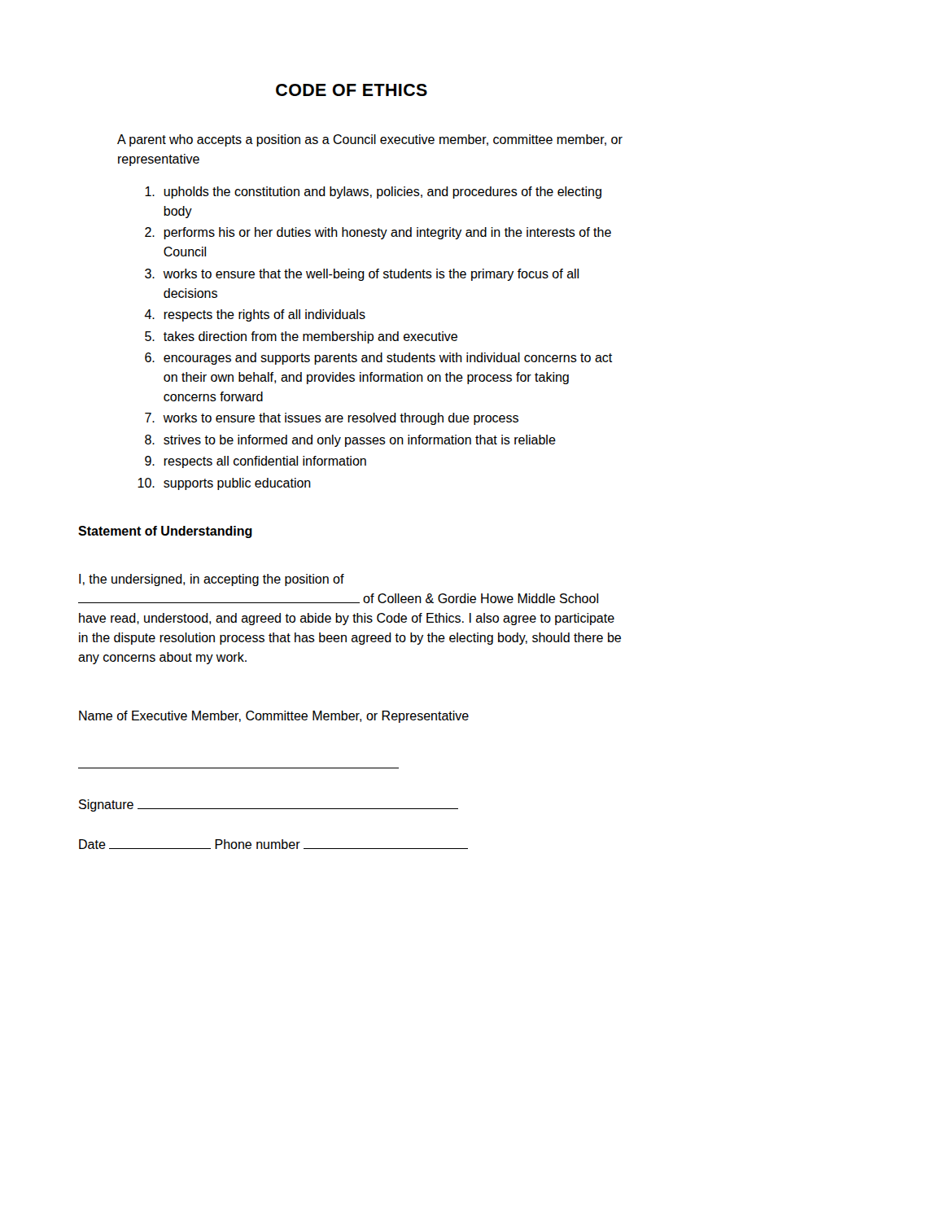CODE OF ETHICS
A parent who accepts a position as a Council executive member, committee member, or representative
upholds the constitution and bylaws, policies, and procedures of the electing body
performs his or her duties with honesty and integrity and in the interests of the Council
works to ensure that the well-being of students is the primary focus of all decisions
respects the rights of all individuals
takes direction from the membership and executive
encourages and supports parents and students with individual concerns to act on their own behalf, and provides information on the process for taking concerns forward
works to ensure that issues are resolved through due process
strives to be informed and only passes on information that is reliable
respects all confidential information
supports public education
Statement of Understanding
I, the undersigned, in accepting the position of of Colleen & Gordie Howe Middle School have read, understood, and agreed to abide by this Code of Ethics. I also agree to participate in the dispute resolution process that has been agreed to by the electing body, should there be any concerns about my work.
Name of Executive Member, Committee Member, or Representative
Signature
Date Phone number